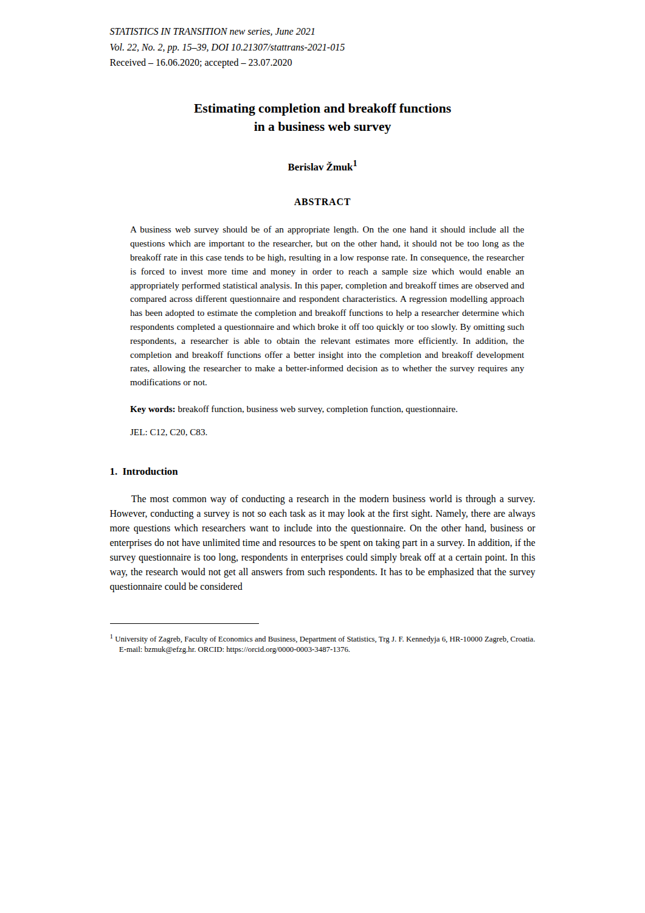STATISTICS IN TRANSITION new series, June 2021
Vol. 22, No. 2, pp. 15–39, DOI 10.21307/stattrans-2021-015
Received – 16.06.2020; accepted – 23.07.2020
Estimating completion and breakoff functions
in a business web survey
Berislav Žmuk1
ABSTRACT
A business web survey should be of an appropriate length. On the one hand it should include all the questions which are important to the researcher, but on the other hand, it should not be too long as the breakoff rate in this case tends to be high, resulting in a low response rate. In consequence, the researcher is forced to invest more time and money in order to reach a sample size which would enable an appropriately performed statistical analysis. In this paper, completion and breakoff times are observed and compared across different questionnaire and respondent characteristics. A regression modelling approach has been adopted to estimate the completion and breakoff functions to help a researcher determine which respondents completed a questionnaire and which broke it off too quickly or too slowly. By omitting such respondents, a researcher is able to obtain the relevant estimates more efficiently. In addition, the completion and breakoff functions offer a better insight into the completion and breakoff development rates, allowing the researcher to make a better-informed decision as to whether the survey requires any modifications or not.
Key words: breakoff function, business web survey, completion function, questionnaire.
JEL: C12, C20, C83.
1. Introduction
The most common way of conducting a research in the modern business world is through a survey. However, conducting a survey is not so each task as it may look at the first sight. Namely, there are always more questions which researchers want to include into the questionnaire. On the other hand, business or enterprises do not have unlimited time and resources to be spent on taking part in a survey. In addition, if the survey questionnaire is too long, respondents in enterprises could simply break off at a certain point. In this way, the research would not get all answers from such respondents. It has to be emphasized that the survey questionnaire could be considered
1 University of Zagreb, Faculty of Economics and Business, Department of Statistics, Trg J. F. Kennedyja 6, HR-10000 Zagreb, Croatia. E-mail: bzmuk@efzg.hr. ORCID: https://orcid.org/0000-0003-3487-1376.